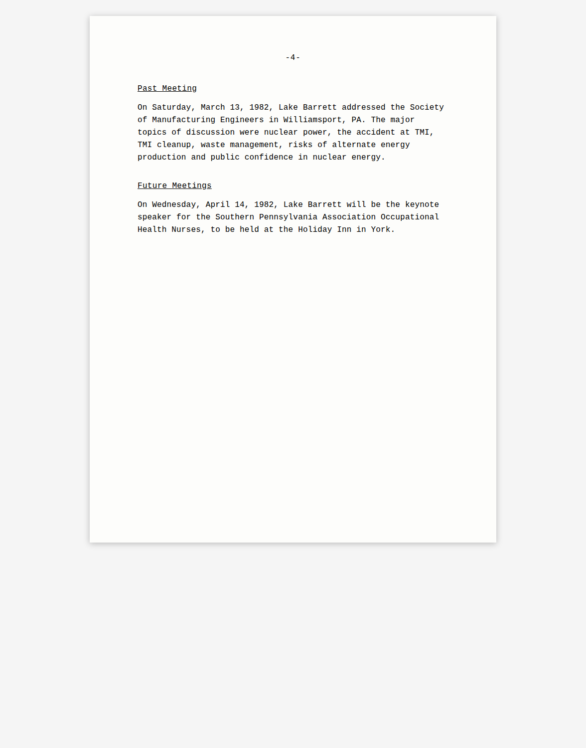-4-
Past Meeting
On Saturday, March 13, 1982, Lake Barrett addressed the Society of Manufacturing Engineers in Williamsport, PA. The major topics of discussion were nuclear power, the accident at TMI, TMI cleanup, waste management, risks of alternate energy production and public confidence in nuclear energy.
Future Meetings
On Wednesday, April 14, 1982, Lake Barrett will be the keynote speaker for the Southern Pennsylvania Association Occupational Health Nurses, to be held at the Holiday Inn in York.